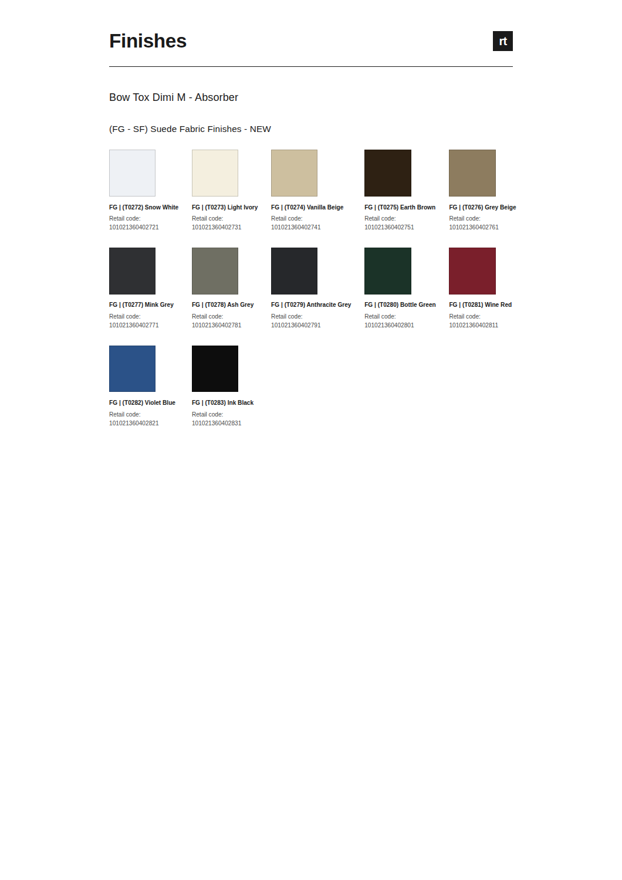Finishes
rt
Bow Tox Dimi M - Absorber
(FG - SF) Suede Fabric Finishes - NEW
FG | (T0272) Snow White
Retail code: 101021360402721
FG | (T0273) Light Ivory
Retail code: 101021360402731
FG | (T0274) Vanilla Beige
Retail code: 101021360402741
FG | (T0275) Earth Brown
Retail code: 101021360402751
FG | (T0276) Grey Beige
Retail code: 101021360402761
FG | (T0277) Mink Grey
Retail code: 101021360402771
FG | (T0278) Ash Grey
Retail code: 101021360402781
FG | (T0279) Anthracite Grey
Retail code: 101021360402791
FG | (T0280) Bottle Green
Retail code: 101021360402801
FG | (T0281) Wine Red
Retail code: 101021360402811
FG | (T0282) Violet Blue
Retail code: 101021360402821
FG | (T0283) Ink Black
Retail code: 101021360402831